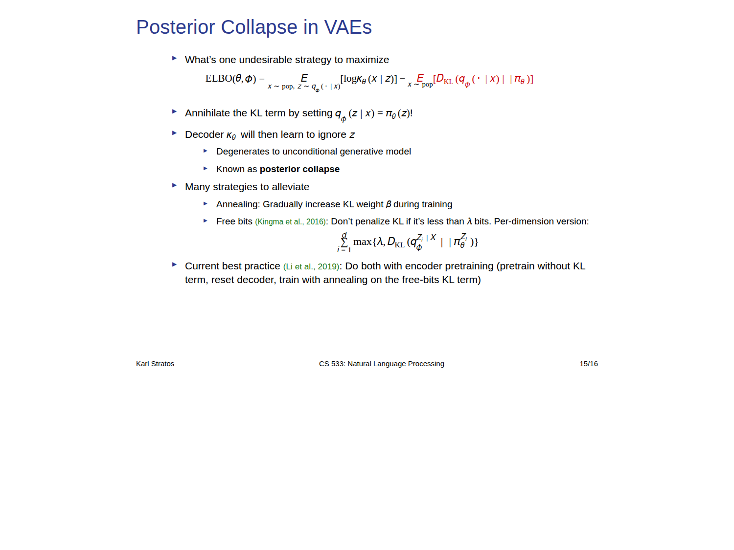Posterior Collapse in VAEs
What’s one undesirable strategy to maximize
ELBO (θ,ϕ) = E x∼pop, z∼qϕ(⋅|x) [ log⁡ κθ (x|z) ] − E x∼pop [ DKL ( qϕ (⋅|x) || πθ ) ]
Annihilate the KL term by setting qϕ (z|x) = πθ (z) !
Decoder κθ will then learn to ignore z
Degenerates to unconditional generative model
Known as posterior collapse
Many strategies to alleviate
Annealing: Gradually increase KL weight β during training
Free bits (Kingma et al., 2016): Don’t penalize KL if it’s less than λ bits. Per-dimension version:
∑ i=1 d max { λ , DKL ( q ϕ Zi|X || π θ Zi ) }
Current best practice (Li et al., 2019): Do both with encoder pretraining (pretrain without KL term, reset decoder, train with annealing on the free-bits KL term)
Karl Stratos
CS 533: Natural Language Processing
15/16